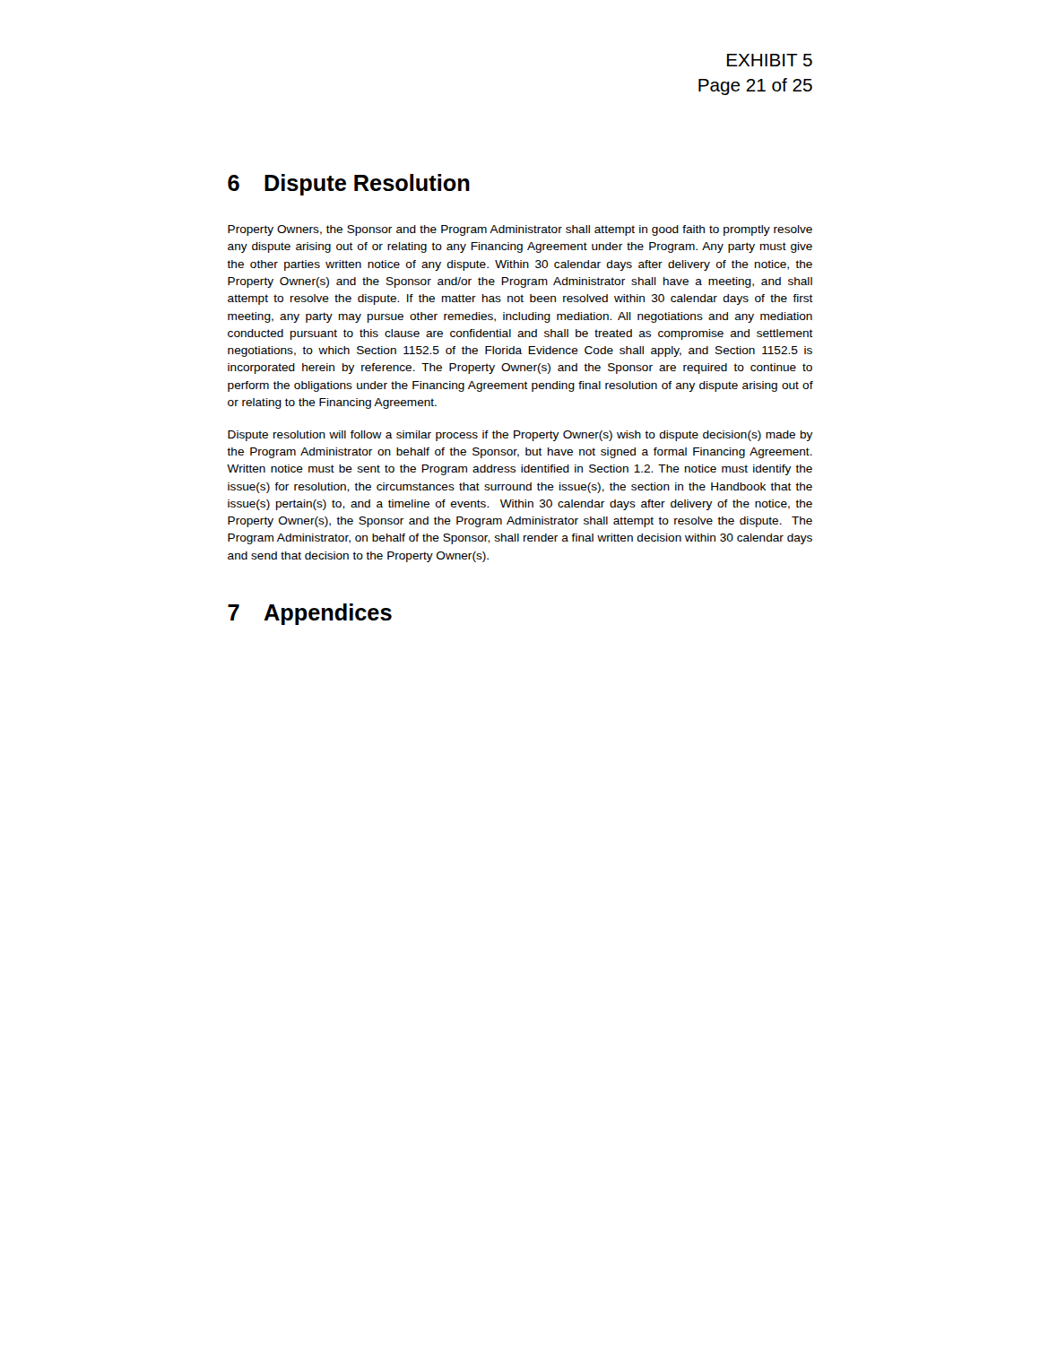EXHIBIT 5
Page 21 of 25
6 Dispute Resolution
Property Owners, the Sponsor and the Program Administrator shall attempt in good faith to promptly resolve any dispute arising out of or relating to any Financing Agreement under the Program. Any party must give the other parties written notice of any dispute. Within 30 calendar days after delivery of the notice, the Property Owner(s) and the Sponsor and/or the Program Administrator shall have a meeting, and shall attempt to resolve the dispute. If the matter has not been resolved within 30 calendar days of the first meeting, any party may pursue other remedies, including mediation. All negotiations and any mediation conducted pursuant to this clause are confidential and shall be treated as compromise and settlement negotiations, to which Section 1152.5 of the Florida Evidence Code shall apply, and Section 1152.5 is incorporated herein by reference. The Property Owner(s) and the Sponsor are required to continue to perform the obligations under the Financing Agreement pending final resolution of any dispute arising out of or relating to the Financing Agreement.
Dispute resolution will follow a similar process if the Property Owner(s) wish to dispute decision(s) made by the Program Administrator on behalf of the Sponsor, but have not signed a formal Financing Agreement. Written notice must be sent to the Program address identified in Section 1.2. The notice must identify the issue(s) for resolution, the circumstances that surround the issue(s), the section in the Handbook that the issue(s) pertain(s) to, and a timeline of events. Within 30 calendar days after delivery of the notice, the Property Owner(s), the Sponsor and the Program Administrator shall attempt to resolve the dispute. The Program Administrator, on behalf of the Sponsor, shall render a final written decision within 30 calendar days and send that decision to the Property Owner(s).
7 Appendices